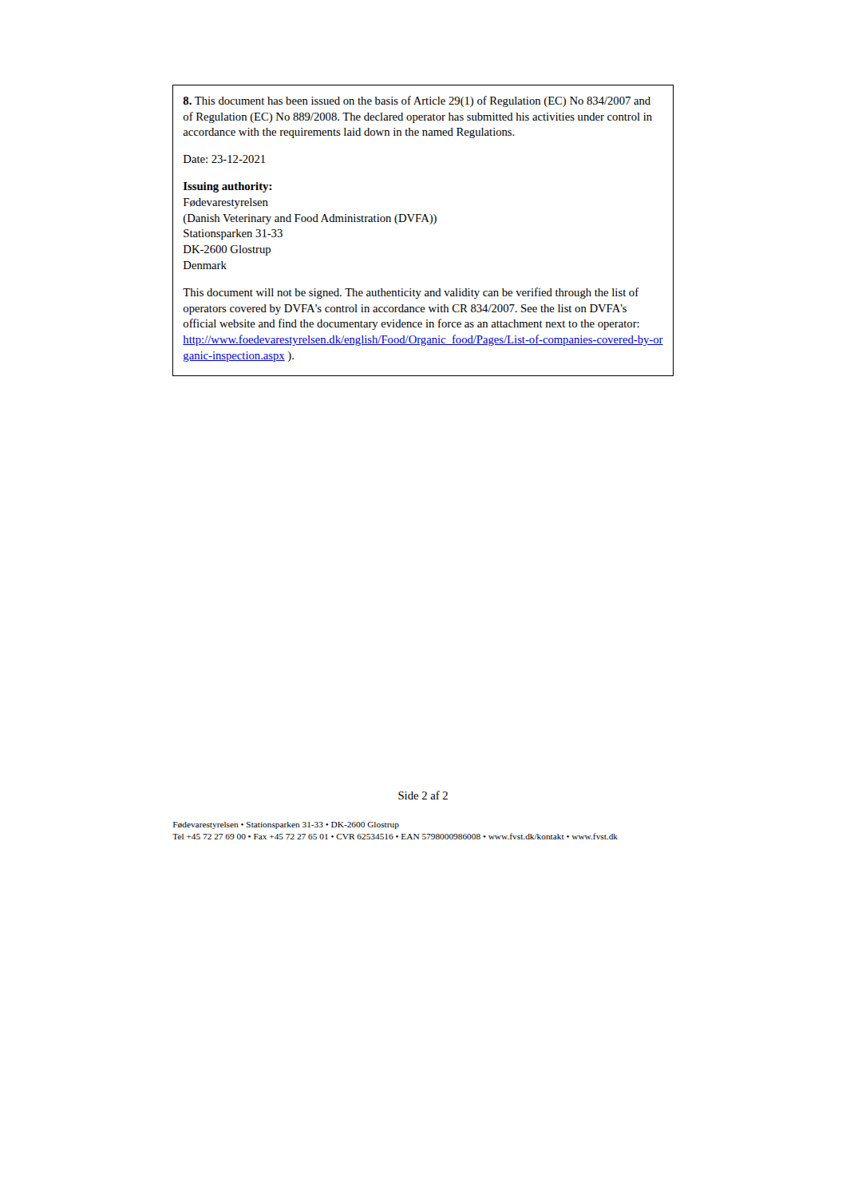8. This document has been issued on the basis of Article 29(1) of Regulation (EC) No 834/2007 and of Regulation (EC) No 889/2008. The declared operator has submitted his activities under control in accordance with the requirements laid down in the named Regulations.
Date: 23-12-2021
Issuing authority:
Fødevarestyrelsen
(Danish Veterinary and Food Administration (DVFA))
Stationsparken 31-33
DK-2600 Glostrup
Denmark
This document will not be signed. The authenticity and validity can be verified through the list of operators covered by DVFA's control in accordance with CR 834/2007. See the list on DVFA's official website and find the documentary evidence in force as an attachment next to the operator:
http://www.foedevarestyrelsen.dk/english/Food/Organic_food/Pages/List-of-companies-covered-by-organic-inspection.aspx ).
Side 2 af 2
Fødevarestyrelsen • Stationsparken 31-33 • DK-2600 Glostrup
Tel +45 72 27 69 00 • Fax +45 72 27 65 01 • CVR 62534516 • EAN 5798000986008 • www.fvst.dk/kontakt • www.fvst.dk